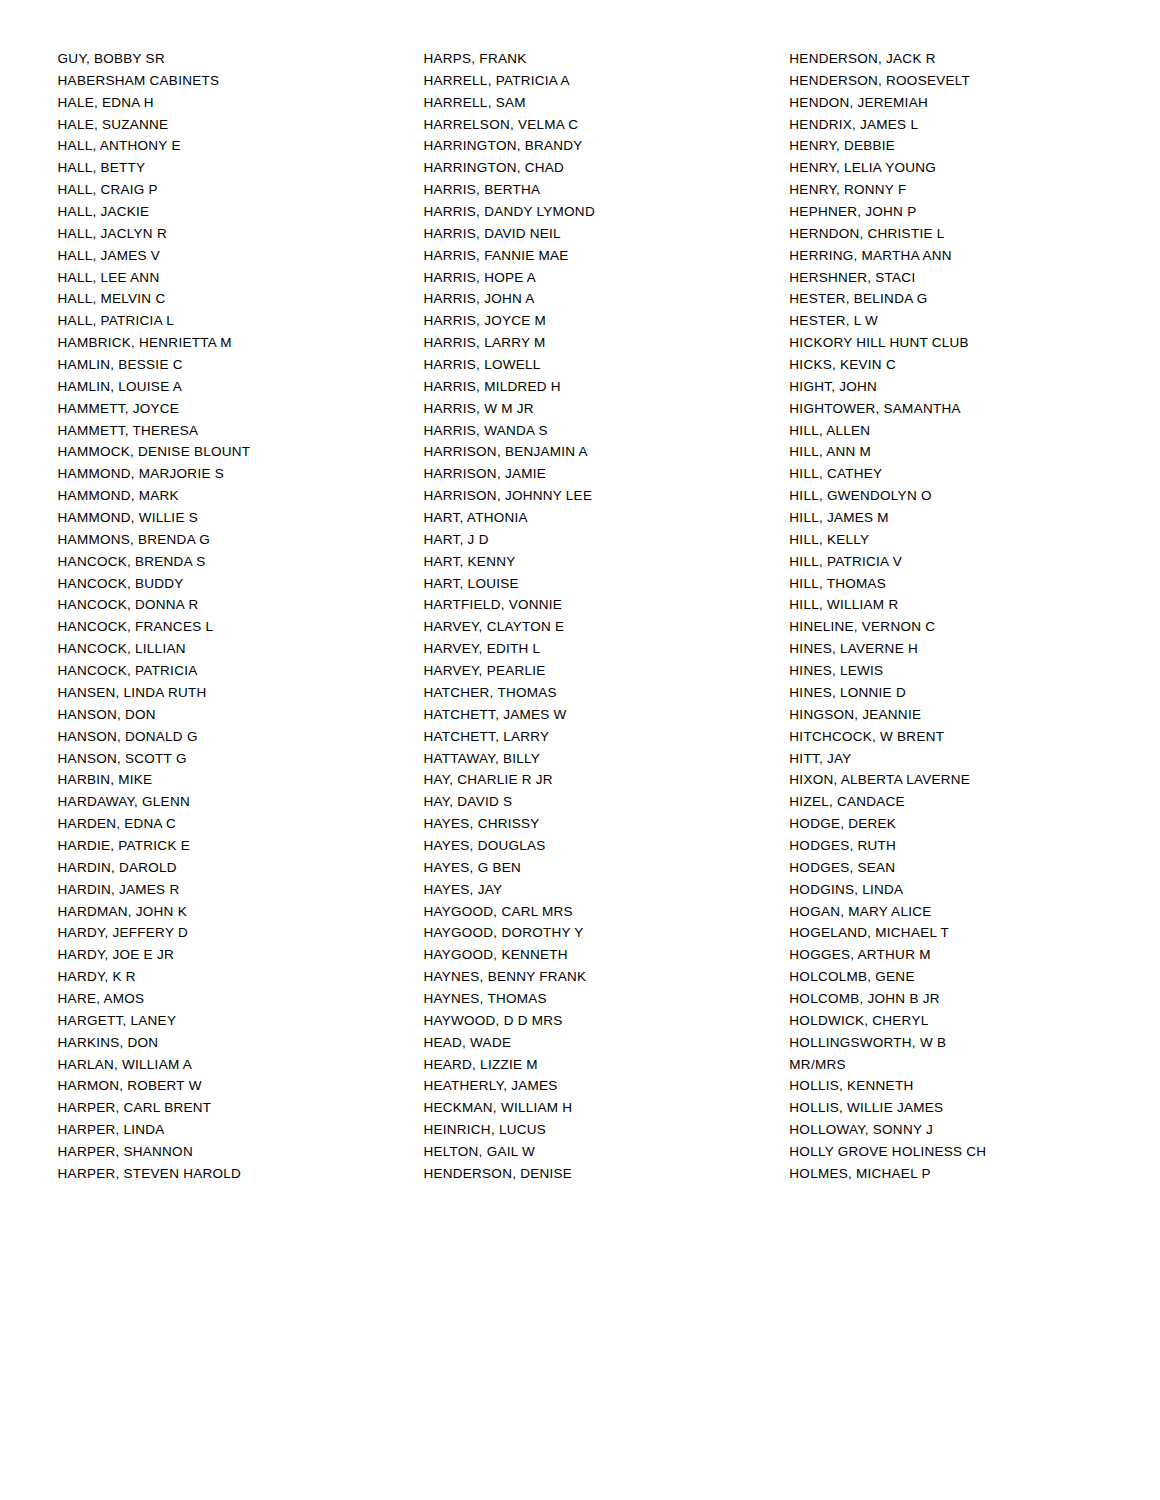GUY, BOBBY SR
HABERSHAM CABINETS
HALE, EDNA H
HALE, SUZANNE
HALL, ANTHONY E
HALL, BETTY
HALL, CRAIG P
HALL, JACKIE
HALL, JACLYN R
HALL, JAMES V
HALL, LEE ANN
HALL, MELVIN C
HALL, PATRICIA L
HAMBRICK, HENRIETTA M
HAMLIN, BESSIE C
HAMLIN, LOUISE A
HAMMETT, JOYCE
HAMMETT, THERESA
HAMMOCK, DENISE BLOUNT
HAMMOND, MARJORIE S
HAMMOND, MARK
HAMMOND, WILLIE S
HAMMONS, BRENDA G
HANCOCK, BRENDA S
HANCOCK, BUDDY
HANCOCK, DONNA R
HANCOCK, FRANCES L
HANCOCK, LILLIAN
HANCOCK, PATRICIA
HANSEN, LINDA RUTH
HANSON, DON
HANSON, DONALD G
HANSON, SCOTT G
HARBIN, MIKE
HARDAWAY, GLENN
HARDEN, EDNA C
HARDIE, PATRICK E
HARDIN, DAROLD
HARDIN, JAMES R
HARDMAN, JOHN K
HARDY, JEFFERY D
HARDY, JOE E JR
HARDY, K R
HARE, AMOS
HARGETT, LANEY
HARKINS, DON
HARLAN, WILLIAM A
HARMON, ROBERT W
HARPER, CARL BRENT
HARPER, LINDA
HARPER, SHANNON
HARPER, STEVEN HAROLD
HARPS, FRANK
HARRELL, PATRICIA A
HARRELL, SAM
HARRELSON, VELMA C
HARRINGTON, BRANDY
HARRINGTON, CHAD
HARRIS, BERTHA
HARRIS, DANDY LYMOND
HARRIS, DAVID NEIL
HARRIS, FANNIE MAE
HARRIS, HOPE A
HARRIS, JOHN A
HARRIS, JOYCE M
HARRIS, LARRY M
HARRIS, LOWELL
HARRIS, MILDRED H
HARRIS, W M JR
HARRIS, WANDA S
HARRISON, BENJAMIN A
HARRISON, JAMIE
HARRISON, JOHNNY LEE
HART, ATHONIA
HART, J D
HART, KENNY
HART, LOUISE
HARTFIELD, VONNIE
HARVEY, CLAYTON E
HARVEY, EDITH L
HARVEY, PEARLIE
HATCHER, THOMAS
HATCHETT, JAMES W
HATCHETT, LARRY
HATTAWAY, BILLY
HAY, CHARLIE R JR
HAY, DAVID S
HAYES, CHRISSY
HAYES, DOUGLAS
HAYES, G BEN
HAYES, JAY
HAYGOOD, CARL MRS
HAYGOOD, DOROTHY Y
HAYGOOD, KENNETH
HAYNES, BENNY FRANK
HAYNES, THOMAS
HAYWOOD, D D MRS
HEAD, WADE
HEARD, LIZZIE M
HEATHERLY, JAMES
HECKMAN, WILLIAM H
HEINRICH, LUCUS
HELTON, GAIL W
HENDERSON, DENISE
HENDERSON, JACK R
HENDERSON, ROOSEVELT
HENDON, JEREMIAH
HENDRIX, JAMES L
HENRY, DEBBIE
HENRY, LELIA YOUNG
HENRY, RONNY F
HEPHNER, JOHN P
HERNDON, CHRISTIE L
HERRING, MARTHA ANN
HERSHNER, STACI
HESTER, BELINDA G
HESTER, L W
HICKORY HILL HUNT CLUB
HICKS, KEVIN C
HIGHT, JOHN
HIGHTOWER, SAMANTHA
HILL, ALLEN
HILL, ANN M
HILL, CATHEY
HILL, GWENDOLYN O
HILL, JAMES M
HILL, KELLY
HILL, PATRICIA V
HILL, THOMAS
HILL, WILLIAM R
HINELINE, VERNON C
HINES, LAVERNE H
HINES, LEWIS
HINES, LONNIE D
HINGSON, JEANNIE
HITCHCOCK, W BRENT
HITT, JAY
HIXON, ALBERTA LAVERNE
HIZEL, CANDACE
HODGE, DEREK
HODGES, RUTH
HODGES, SEAN
HODGINS, LINDA
HOGAN, MARY ALICE
HOGELAND, MICHAEL T
HOGGES, ARTHUR M
HOLCOLMB, GENE
HOLCOMB, JOHN B JR
HOLDWICK, CHERYL
HOLLINGSWORTH, W B
MR/MRS
HOLLIS, KENNETH
HOLLIS, WILLIE JAMES
HOLLOWAY, SONNY J
HOLLY GROVE HOLINESS CH
HOLMES, MICHAEL P